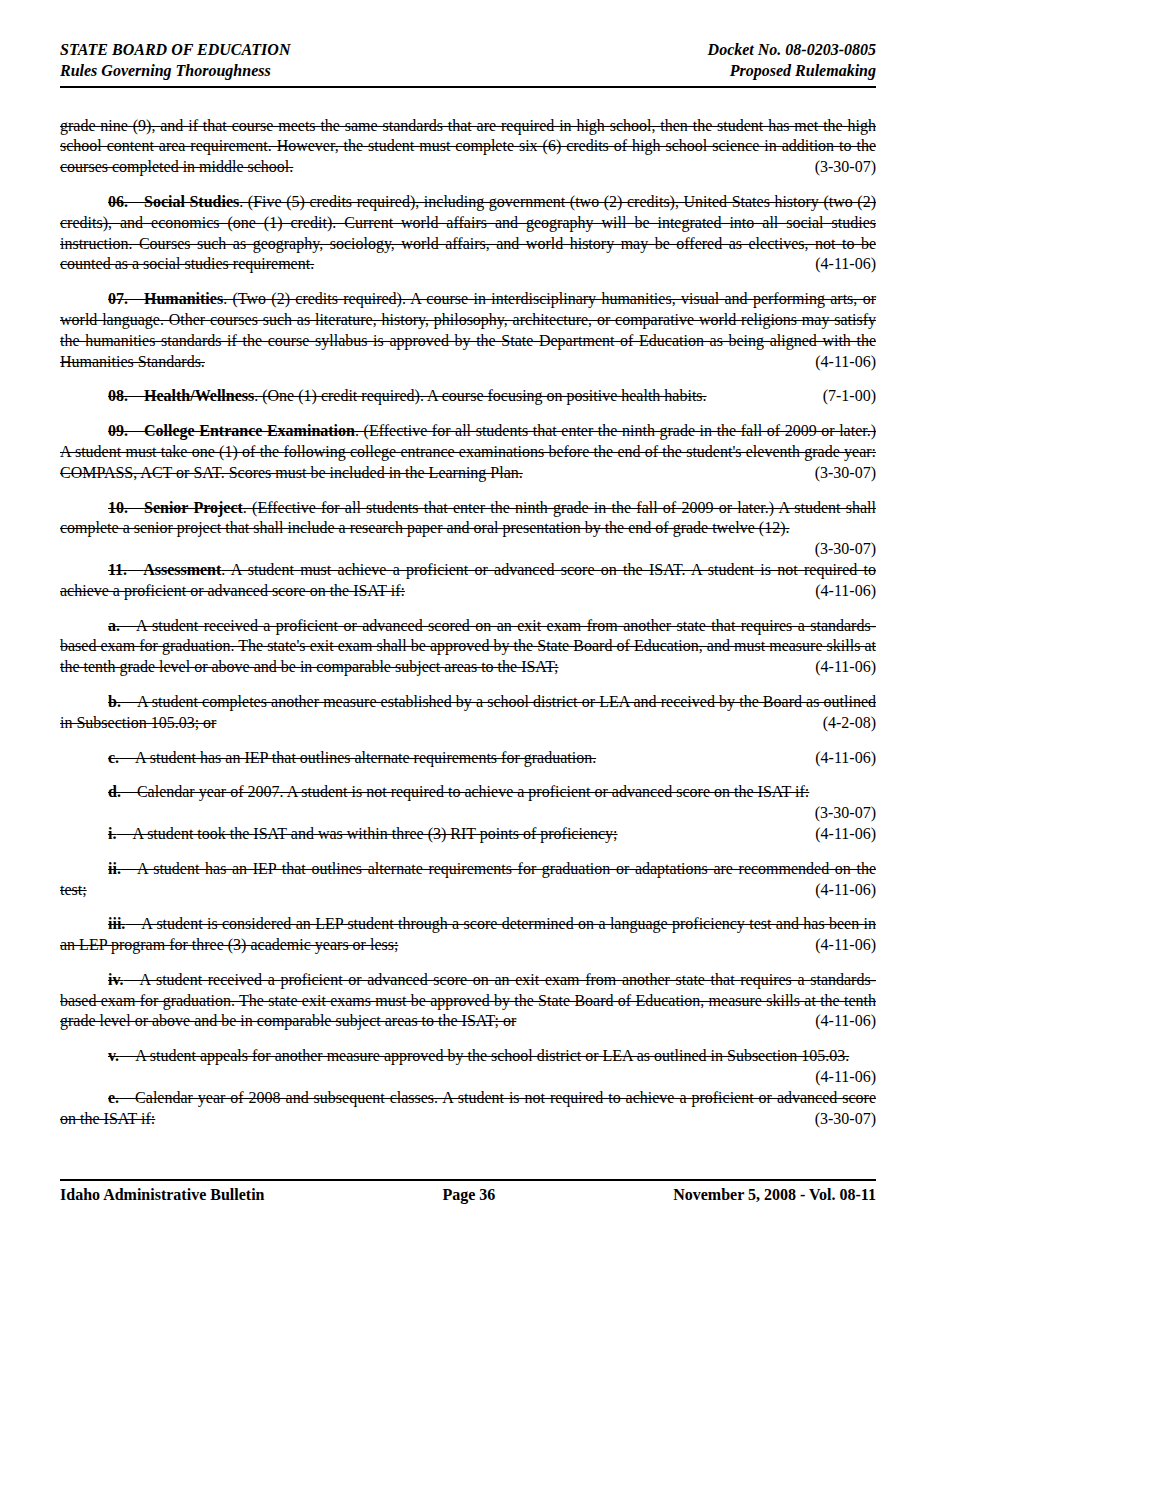STATE BOARD OF EDUCATION Rules Governing Thoroughness
Docket No. 08-0203-0805 Proposed Rulemaking
grade nine (9), and if that course meets the same standards that are required in high school, then the student has met the high school content area requirement. However, the student must complete six (6) credits of high school science in addition to the courses completed in middle school.(3-30-07)
06. Social Studies. (Five (5) credits required), including government (two (2) credits), United States history (two (2) credits), and economics (one (1) credit). Current world affairs and geography will be integrated into all social studies instruction. Courses such as geography, sociology, world affairs, and world history may be offered as electives, not to be counted as a social studies requirement.(4-11-06)
07. Humanities. (Two (2) credits required). A course in interdisciplinary humanities, visual and performing arts, or world language. Other courses such as literature, history, philosophy, architecture, or comparative world religions may satisfy the humanities standards if the course syllabus is approved by the State Department of Education as being aligned with the Humanities Standards.(4-11-06)
08. Health/Wellness. (One (1) credit required). A course focusing on positive health habits.(7-1-00)
09. College Entrance Examination. (Effective for all students that enter the ninth grade in the fall of 2009 or later.) A student must take one (1) of the following college entrance examinations before the end of the student's eleventh grade year: COMPASS, ACT or SAT. Scores must be included in the Learning Plan.(3-30-07)
10. Senior Project. (Effective for all students that enter the ninth grade in the fall of 2009 or later.) A student shall complete a senior project that shall include a research paper and oral presentation by the end of grade twelve (12).(3-30-07)
11. Assessment. A student must achieve a proficient or advanced score on the ISAT. A student is not required to achieve a proficient or advanced score on the ISAT if:(4-11-06)
a. A student received a proficient or advanced scored on an exit exam from another state that requires a standards-based exam for graduation. The state's exit exam shall be approved by the State Board of Education, and must measure skills at the tenth grade level or above and be in comparable subject areas to the ISAT;(4-11-06)
b. A student completes another measure established by a school district or LEA and received by the Board as outlined in Subsection 105.03; or(4-2-08)
c. A student has an IEP that outlines alternate requirements for graduation.(4-11-06)
d. Calendar year of 2007. A student is not required to achieve a proficient or advanced score on the ISAT if:(3-30-07)
i. A student took the ISAT and was within three (3) RIT points of proficiency;(4-11-06)
ii. A student has an IEP that outlines alternate requirements for graduation or adaptations are recommended on the test;(4-11-06)
iii. A student is considered an LEP student through a score determined on a language proficiency test and has been in an LEP program for three (3) academic years or less;(4-11-06)
iv. A student received a proficient or advanced score on an exit exam from another state that requires a standards-based exam for graduation. The state exit exams must be approved by the State Board of Education, measure skills at the tenth grade level or above and be in comparable subject areas to the ISAT; or(4-11-06)
v. A student appeals for another measure approved by the school district or LEA as outlined in Subsection 105.03.(4-11-06)
e. Calendar year of 2008 and subsequent classes. A student is not required to achieve a proficient or advanced score on the ISAT if:(3-30-07)
Idaho Administrative Bulletin
Page 36
November 5, 2008 - Vol. 08-11